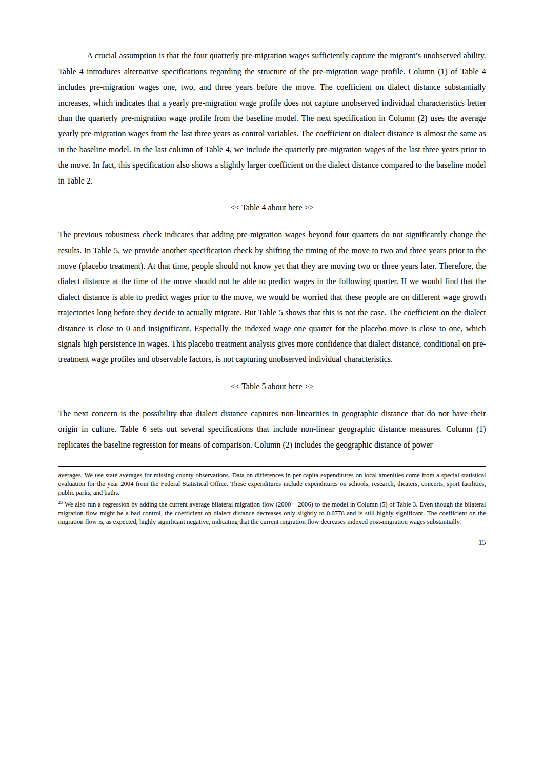A crucial assumption is that the four quarterly pre-migration wages sufficiently capture the migrant’s unobserved ability. Table 4 introduces alternative specifications regarding the structure of the pre-migration wage profile. Column (1) of Table 4 includes pre-migration wages one, two, and three years before the move. The coefficient on dialect distance substantially increases, which indicates that a yearly pre-migration wage profile does not capture unobserved individual characteristics better than the quarterly pre-migration wage profile from the baseline model. The next specification in Column (2) uses the average yearly pre-migration wages from the last three years as control variables. The coefficient on dialect distance is almost the same as in the baseline model. In the last column of Table 4, we include the quarterly pre-migration wages of the last three years prior to the move. In fact, this specification also shows a slightly larger coefficient on the dialect distance compared to the baseline model in Table 2.
<< Table 4 about here >>
The previous robustness check indicates that adding pre-migration wages beyond four quarters do not significantly change the results. In Table 5, we provide another specification check by shifting the timing of the move to two and three years prior to the move (placebo treatment). At that time, people should not know yet that they are moving two or three years later. Therefore, the dialect distance at the time of the move should not be able to predict wages in the following quarter. If we would find that the dialect distance is able to predict wages prior to the move, we would be worried that these people are on different wage growth trajectories long before they decide to actually migrate. But Table 5 shows that this is not the case. The coefficient on the dialect distance is close to 0 and insignificant. Especially the indexed wage one quarter for the placebo move is close to one, which signals high persistence in wages. This placebo treatment analysis gives more confidence that dialect distance, conditional on pre-treatment wage profiles and observable factors, is not capturing unobserved individual characteristics.
<< Table 5 about here >>
The next concern is the possibility that dialect distance captures non-linearities in geographic distance that do not have their origin in culture. Table 6 sets out several specifications that include non-linear geographic distance measures. Column (1) replicates the baseline regression for means of comparison. Column (2) includes the geographic distance of power
averages. We use state averages for missing county observations. Data on differences in per-capita expenditures on local amenities come from a special statistical evaluation for the year 2004 from the Federal Statistical Office. These expenditures include expenditures on schools, research, theaters, concerts, sport facilities, public parks, and baths.
25 We also run a regression by adding the current average bilateral migration flow (2000 – 2006) to the model in Column (5) of Table 3. Even though the bilateral migration flow might be a bad control, the coefficient on dialect distance decreases only slightly to 0.0778 and is still highly significant. The coefficient on the migration flow is, as expected, highly significant negative, indicating that the current migration flow decreases indexed post-migration wages substantially.
15